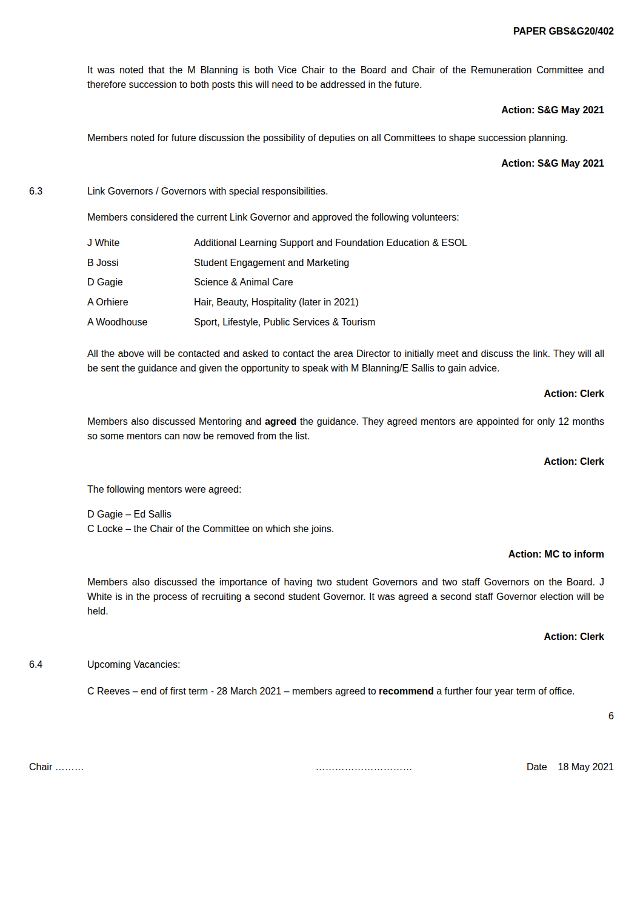PAPER GBS&G20/402
It was noted that the M Blanning is both Vice Chair to the Board and Chair of the Remuneration Committee and therefore succession to both posts this will need to be addressed in the future.
Action: S&G May 2021
Members noted for future discussion the possibility of deputies on all Committees to shape succession planning.
Action: S&G May 2021
6.3
Link Governors / Governors with special responsibilities.
Members considered the current Link Governor and approved the following volunteers:
| J White | Additional Learning Support and Foundation Education & ESOL |
| B Jossi | Student Engagement and Marketing |
| D Gagie | Science & Animal Care |
| A Orhiere | Hair, Beauty, Hospitality (later in 2021) |
| A Woodhouse | Sport, Lifestyle, Public Services & Tourism |
All the above will be contacted and asked to contact the area Director to initially meet and discuss the link. They will all be sent the guidance and given the opportunity to speak with M Blanning/E Sallis to gain advice.
Action: Clerk
Members also discussed Mentoring and agreed the guidance. They agreed mentors are appointed for only 12 months so some mentors can now be removed from the list.
Action: Clerk
The following mentors were agreed:
D Gagie – Ed Sallis
C Locke – the Chair of the Committee on which she joins.
Action: MC to inform
Members also discussed the importance of having two student Governors and two staff Governors on the Board. J White is in the process of recruiting a second student Governor. It was agreed a second staff Governor election will be held.
Action: Clerk
6.4
Upcoming Vacancies:
C Reeves – end of first term - 28 March 2021 – members agreed to recommend a further four year term of office.
6
Chair ……… ………………………… Date 18 May 2021